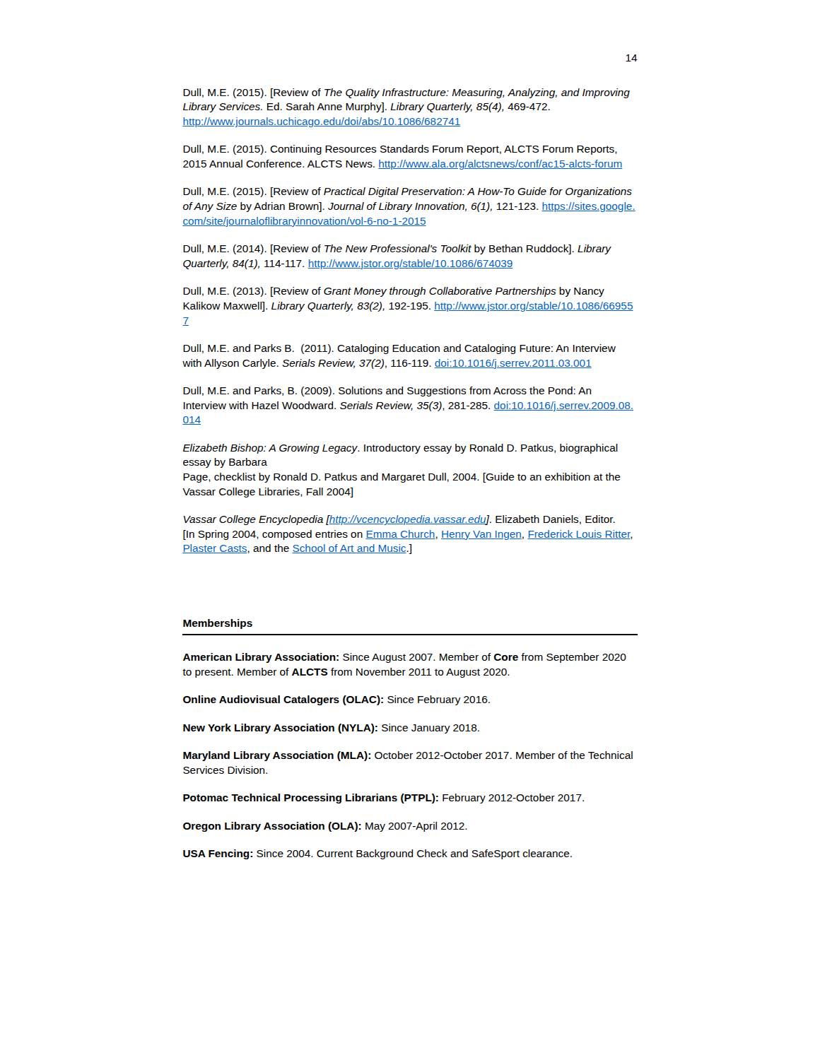14
Dull, M.E. (2015). [Review of The Quality Infrastructure: Measuring, Analyzing, and Improving Library Services. Ed. Sarah Anne Murphy]. Library Quarterly, 85(4), 469-472.
http://www.journals.uchicago.edu/doi/abs/10.1086/682741
Dull, M.E. (2015). Continuing Resources Standards Forum Report, ALCTS Forum Reports, 2015 Annual Conference. ALCTS News. http://www.ala.org/alctsnews/conf/ac15-alcts-forum
Dull, M.E. (2015). [Review of Practical Digital Preservation: A How-To Guide for Organizations of Any Size by Adrian Brown]. Journal of Library Innovation, 6(1), 121-123. https://sites.google.com/site/journaloflibraryinnovation/vol-6-no-1-2015
Dull, M.E. (2014). [Review of The New Professional's Toolkit by Bethan Ruddock]. Library Quarterly, 84(1), 114-117. http://www.jstor.org/stable/10.1086/674039
Dull, M.E. (2013). [Review of Grant Money through Collaborative Partnerships by Nancy Kalikow Maxwell]. Library Quarterly, 83(2), 192-195. http://www.jstor.org/stable/10.1086/669557
Dull, M.E. and Parks B. (2011). Cataloging Education and Cataloging Future: An Interview with Allyson Carlyle. Serials Review, 37(2), 116-119. doi:10.1016/j.serrev.2011.03.001
Dull, M.E. and Parks, B. (2009). Solutions and Suggestions from Across the Pond: An Interview with Hazel Woodward. Serials Review, 35(3), 281-285. doi:10.1016/j.serrev.2009.08.014
Elizabeth Bishop: A Growing Legacy. Introductory essay by Ronald D. Patkus, biographical essay by Barbara
Page, checklist by Ronald D. Patkus and Margaret Dull, 2004. [Guide to an exhibition at the Vassar College Libraries, Fall 2004]
Vassar College Encyclopedia [http://vcencyclopedia.vassar.edu]. Elizabeth Daniels, Editor.
[In Spring 2004, composed entries on Emma Church, Henry Van Ingen, Frederick Louis Ritter, Plaster Casts, and the School of Art and Music.]
Memberships
American Library Association: Since August 2007. Member of Core from September 2020 to present. Member of ALCTS from November 2011 to August 2020.
Online Audiovisual Catalogers (OLAC): Since February 2016.
New York Library Association (NYLA): Since January 2018.
Maryland Library Association (MLA): October 2012-October 2017. Member of the Technical Services Division.
Potomac Technical Processing Librarians (PTPL): February 2012-October 2017.
Oregon Library Association (OLA): May 2007-April 2012.
USA Fencing: Since 2004. Current Background Check and SafeSport clearance.